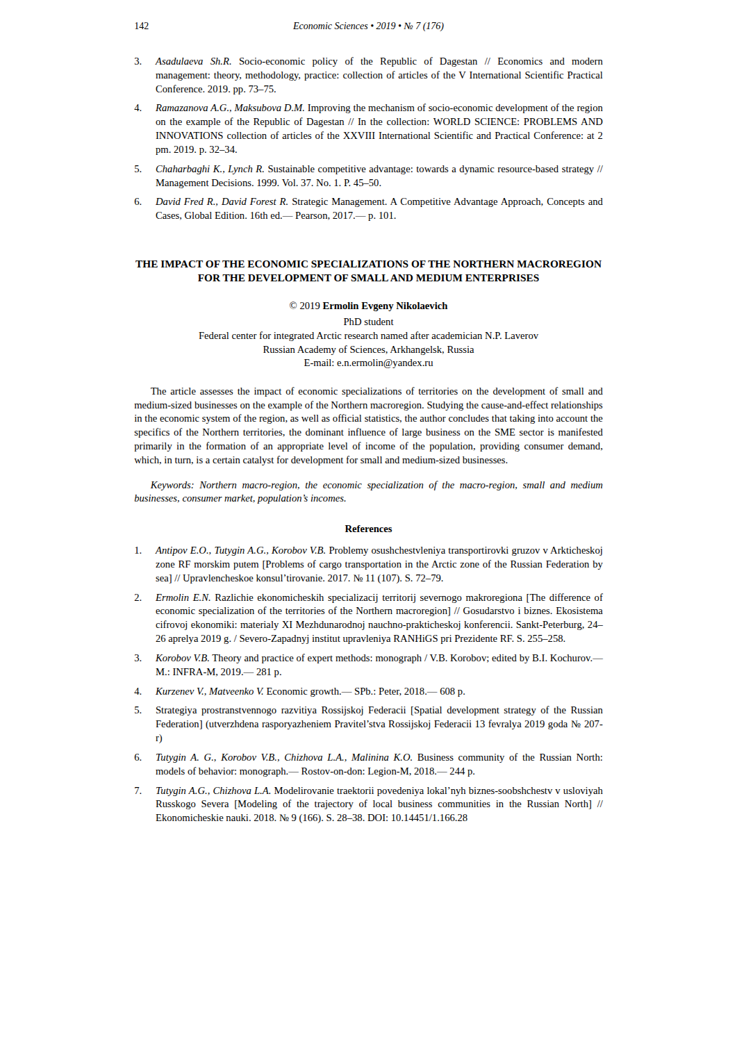142
Economic Sciences • 2019 • № 7 (176)
3. Asadulaeva Sh.R. Socio-economic policy of the Republic of Dagestan // Economics and modern management: theory, methodology, practice: collection of articles of the V International Scientific Practical Conference. 2019. pp. 73–75.
4. Ramazanova A.G., Maksubova D.M. Improving the mechanism of socio-economic development of the region on the example of the Republic of Dagestan // In the collection: WORLD SCIENCE: PROBLEMS AND INNOVATIONS collection of articles of the XXVIII International Scientific and Practical Conference: at 2 pm. 2019. p. 32–34.
5. Chaharbaghi K., Lynch R. Sustainable competitive advantage: towards a dynamic resource-based strategy // Management Decisions. 1999. Vol. 37. No. 1. P. 45–50.
6. David Fred R., David Forest R. Strategic Management. A Competitive Advantage Approach, Concepts and Cases, Global Edition. 16th ed.— Pearson, 2017.— p. 101.
The impact of the economic specializations of the Northern macroregion for the development of small and medium enterprises
© 2019 Ermolin Evgeny Nikolaevich
PhD student
Federal center for integrated Arctic research named after academician N.P. Laverov
Russian Academy of Sciences, Arkhangelsk, Russia
E-mail: e.n.ermolin@yandex.ru
The article assesses the impact of economic specializations of territories on the development of small and medium-sized businesses on the example of the Northern macroregion. Studying the cause-and-effect relationships in the economic system of the region, as well as official statistics, the author concludes that taking into account the specifics of the Northern territories, the dominant influence of large business on the SME sector is manifested primarily in the formation of an appropriate level of income of the population, providing consumer demand, which, in turn, is a certain catalyst for development for small and medium-sized businesses.
Keywords: Northern macro-region, the economic specialization of the macro-region, small and medium businesses, consumer market, population’s incomes.
References
1. Antipov E.O., Tutygin A.G., Korobov V.B. Problemy osushchestvleniya transportirovki gruzov v Arkticheskoj zone RF morskim putem [Problems of cargo transportation in the Arctic zone of the Russian Federation by sea] // Upravlencheskoe konsul’tirovanie. 2017. № 11 (107). S. 72–79.
2. Ermolin E.N. Razlichie ekonomicheskih specializacij territorij severnogo makroregiona [The difference of economic specialization of the territories of the Northern macroregion] // Gosudarstvo i biznes. Ekosistema cifrovoj ekonomiki: materialy XI Mezhdunarodnoj nauchno-prakticheskoj konferencii. Sankt-Peterburg, 24–26 aprelya 2019 g. / Severo-Zapadnyj institut upravleniya RANHiGS pri Prezidente RF. S. 255–258.
3. Korobov V.B. Theory and practice of expert methods: monograph / V.B. Korobov; edited by B.I. Kochurov.— M.: INFRA-M, 2019.— 281 p.
4. Kurzenev V., Matveenko V. Economic growth.— SPb.: Peter, 2018.— 608 p.
5. Strategiya prostranstvennogo razvitiya Rossijskoj Federacii [Spatial development strategy of the Russian Federation] (utverzhdena rasporyazheniem Pravitel’stva Rossijskoj Federacii 13 fevralya 2019 goda № 207-r)
6. Tutygin A. G., Korobov V.B., Chizhova L.A., Malinina K.O. Business community of the Russian North: models of behavior: monograph.— Rostov-on-don: Legion-M, 2018.— 244 p.
7. Tutygin A.G., Chizhova L.A. Modelirovanie traektorii povedeniya lokal’nyh biznes-soobshchestv v usloviyah Russkogo Severa [Modeling of the trajectory of local business communities in the Russian North] // Ekonomicheskie nauki. 2018. № 9 (166). S. 28–38. DOI: 10.14451/1.166.28